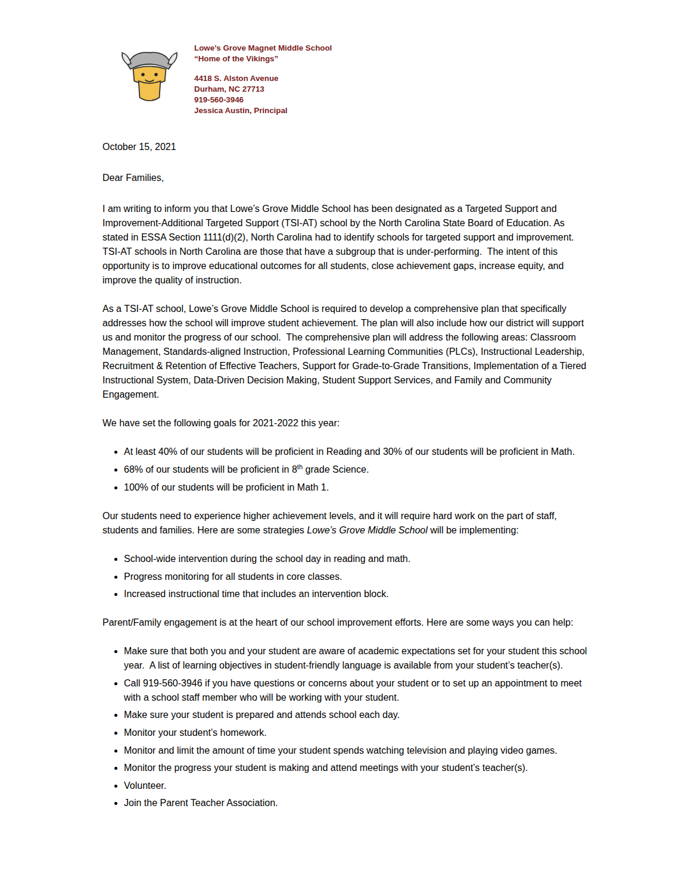Lowe’s Grove Magnet Middle School
“Home of the Vikings”
4418 S. Alston Avenue
Durham, NC 27713
919-560-3946
Jessica Austin, Principal
October 15, 2021
Dear Families,
I am writing to inform you that Lowe’s Grove Middle School has been designated as a Targeted Support and Improvement-Additional Targeted Support (TSI-AT) school by the North Carolina State Board of Education. As stated in ESSA Section 1111(d)(2), North Carolina had to identify schools for targeted support and improvement. TSI-AT schools in North Carolina are those that have a subgroup that is under-performing. The intent of this opportunity is to improve educational outcomes for all students, close achievement gaps, increase equity, and improve the quality of instruction.
As a TSI-AT school, Lowe’s Grove Middle School is required to develop a comprehensive plan that specifically addresses how the school will improve student achievement. The plan will also include how our district will support us and monitor the progress of our school. The comprehensive plan will address the following areas: Classroom Management, Standards-aligned Instruction, Professional Learning Communities (PLCs), Instructional Leadership, Recruitment & Retention of Effective Teachers, Support for Grade-to-Grade Transitions, Implementation of a Tiered Instructional System, Data-Driven Decision Making, Student Support Services, and Family and Community Engagement.
We have set the following goals for 2021-2022 this year:
At least 40% of our students will be proficient in Reading and 30% of our students will be proficient in Math.
68% of our students will be proficient in 8th grade Science.
100% of our students will be proficient in Math 1.
Our students need to experience higher achievement levels, and it will require hard work on the part of staff, students and families. Here are some strategies Lowe’s Grove Middle School will be implementing:
School-wide intervention during the school day in reading and math.
Progress monitoring for all students in core classes.
Increased instructional time that includes an intervention block.
Parent/Family engagement is at the heart of our school improvement efforts. Here are some ways you can help:
Make sure that both you and your student are aware of academic expectations set for your student this school year. A list of learning objectives in student-friendly language is available from your student’s teacher(s).
Call 919-560-3946 if you have questions or concerns about your student or to set up an appointment to meet with a school staff member who will be working with your student.
Make sure your student is prepared and attends school each day.
Monitor your student’s homework.
Monitor and limit the amount of time your student spends watching television and playing video games.
Monitor the progress your student is making and attend meetings with your student’s teacher(s).
Volunteer.
Join the Parent Teacher Association.